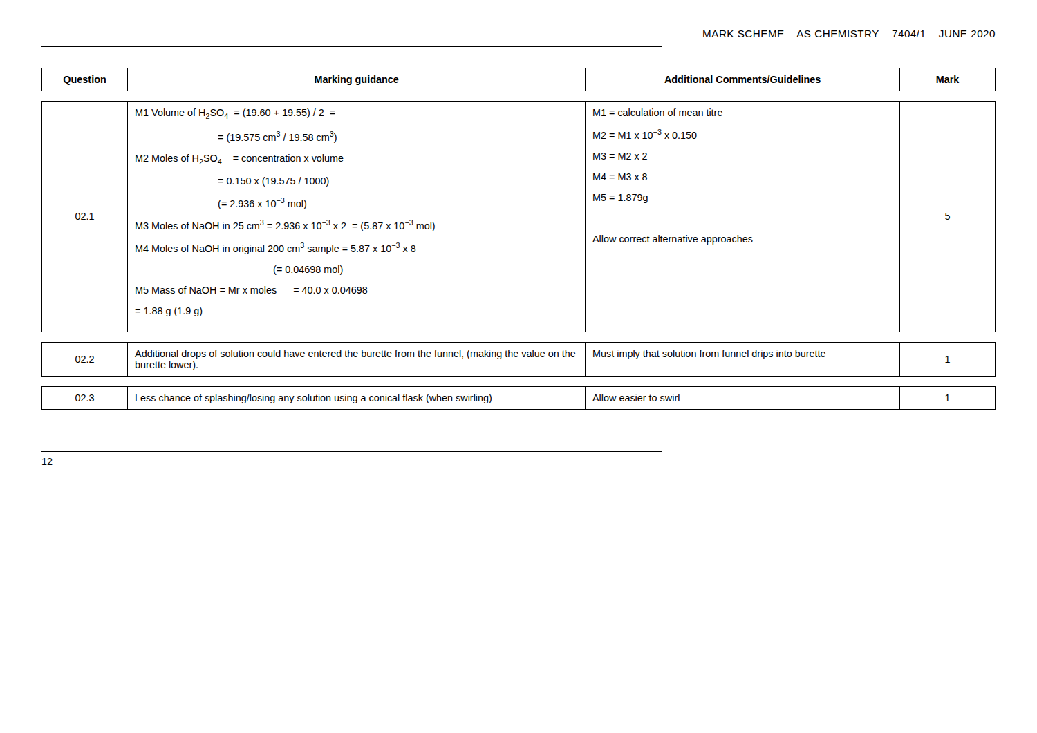MARK SCHEME – AS CHEMISTRY – 7404/1 – JUNE 2020
| Question | Marking guidance | Additional Comments/Guidelines | Mark |
| --- | --- | --- | --- |
| 02.1 | M1 Volume of H 2 SO 4 = (19.60 + 19.55) / 2 = = (19.575 cm 3 / 19.58 cm 3 ) M2 Moles of H 2 SO 4 = concentration x volume = 0.150 x (19.575 / 1000) (= 2.936 x 10 −3 mol) M3 Moles of NaOH in 25 cm 3 = 2.936 x 10 −3 x 2 = (5.87 x 10 −3 mol) M4 Moles of NaOH in original 200 cm 3 sample = 5.87 x 10 −3 x 8 (= 0.04698 mol) M5 Mass of NaOH = Mr x moles = 40.0 x 0.04698 = 1.88 g (1.9 g) | M1 = calculation of mean titre M2 = M1 x 10 −3 x 0.150 M3 = M2 x 2 M4 = M3 x 8 M5 = 1.879g Allow correct alternative approaches | 5 |
| 02.2 | Additional drops of solution could have entered the burette from the funnel, (making the value on the burette lower). | Must imply that solution from funnel drips into burette | 1 |
| 02.3 | Less chance of splashing/losing any solution using a conical flask (when swirling) | Allow easier to swirl | 1 |
12